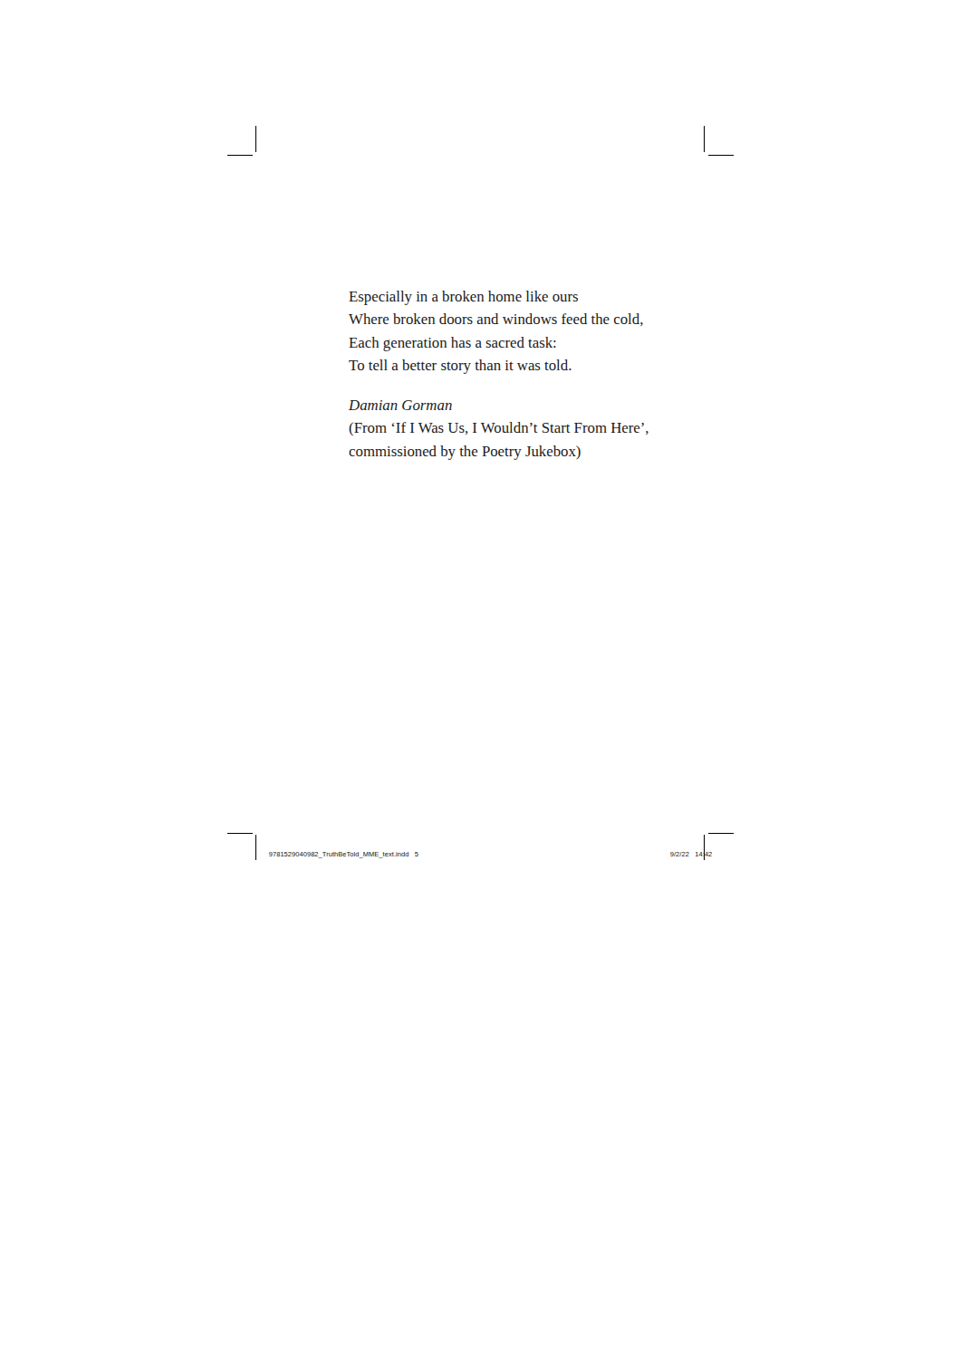Especially in a broken home like ours
Where broken doors and windows feed the cold,
Each generation has a sacred task:
To tell a better story than it was told.
Damian Gorman
(From ‘If I Was Us, I Wouldn’t Start From Here’,
commissioned by the Poetry Jukebox)
9781529040982_TruthBeTold_MME_text.indd 5 9/2/22 14:42